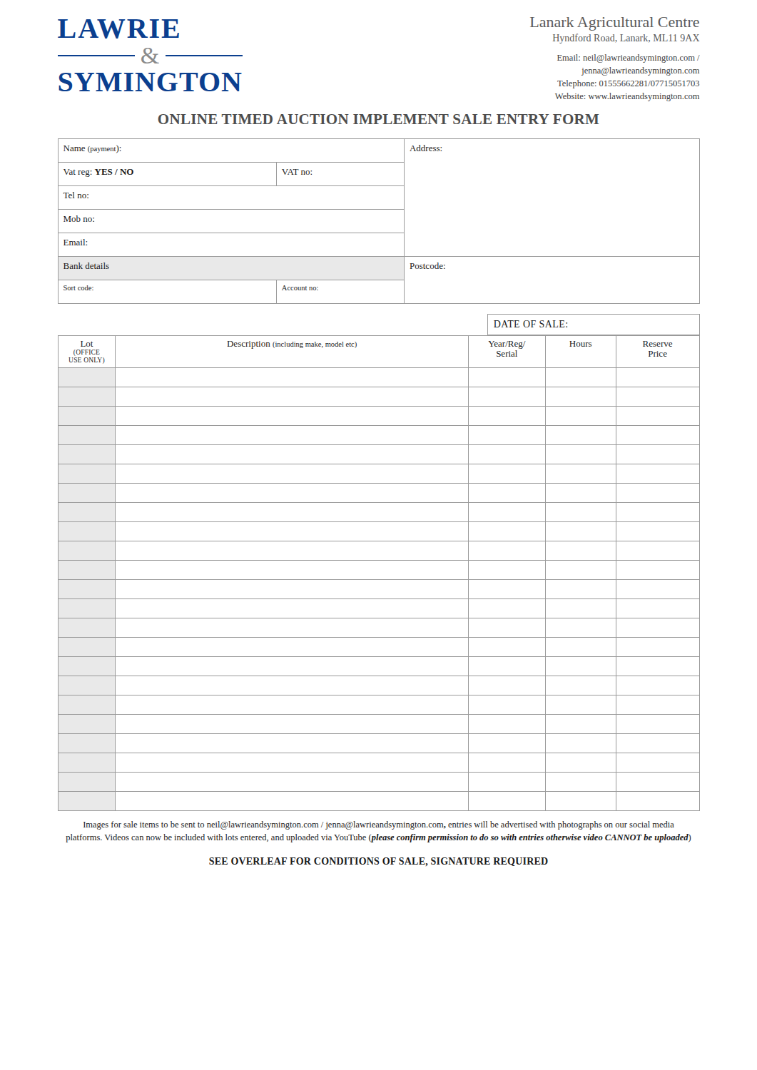LAWRIE
&
SYMINGTON
Lanark Agricultural Centre
Hyndford Road, Lanark, ML11 9AX
Email: neil@lawrieandsymington.com /
jenna@lawrieandsymington.com
Telephone: 01555662281/07715051703
Website: www.lawrieandsymington.com
ONLINE TIMED AUCTION IMPLEMENT SALE ENTRY FORM
| Name (payment ): | Address: |
| Vat reg: YES / NO | VAT no: |
| Tel no: |
| Mob no: |
| Email: |
| Bank details | Postcode: |
| Sort code: | Account no: |
| | DATE OF SALE: |
| Lot (OFFICE USE ONLY) | Description (including make, model etc) | Year/Reg/ Serial | Hours | Reserve Price |
| --- | --- | --- | --- | --- |
Images for sale items to be sent to neil@lawrieandsymington.com / jenna@lawrieandsymington.com, entries will be advertised with photographs on our social media platforms. Videos can now be included with lots entered, and uploaded via YouTube (please confirm permission to do so with entries otherwise video CANNOT be uploaded)
SEE OVERLEAF FOR CONDITIONS OF SALE, SIGNATURE REQUIRED